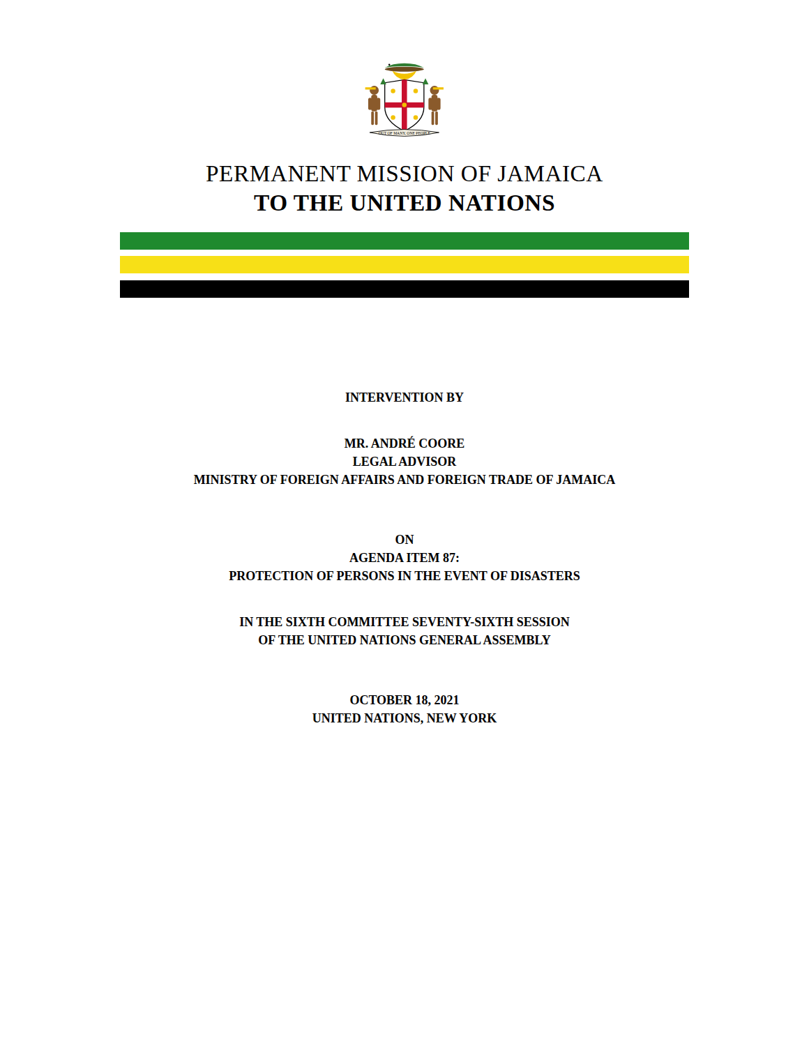OUT OF MANY, ONE PEOPLE
PERMANENT MISSION OF JAMAICA
TO THE UNITED NATIONS
INTERVENTION BY
MR. ANDRÉ COORE
LEGAL ADVISOR
MINISTRY OF FOREIGN AFFAIRS AND FOREIGN TRADE OF JAMAICA
ON
AGENDA ITEM 87:
PROTECTION OF PERSONS IN THE EVENT OF DISASTERS
IN THE SIXTH COMMITTEE SEVENTY-SIXTH SESSION
OF THE UNITED NATIONS GENERAL ASSEMBLY
OCTOBER 18, 2021
UNITED NATIONS, NEW YORK